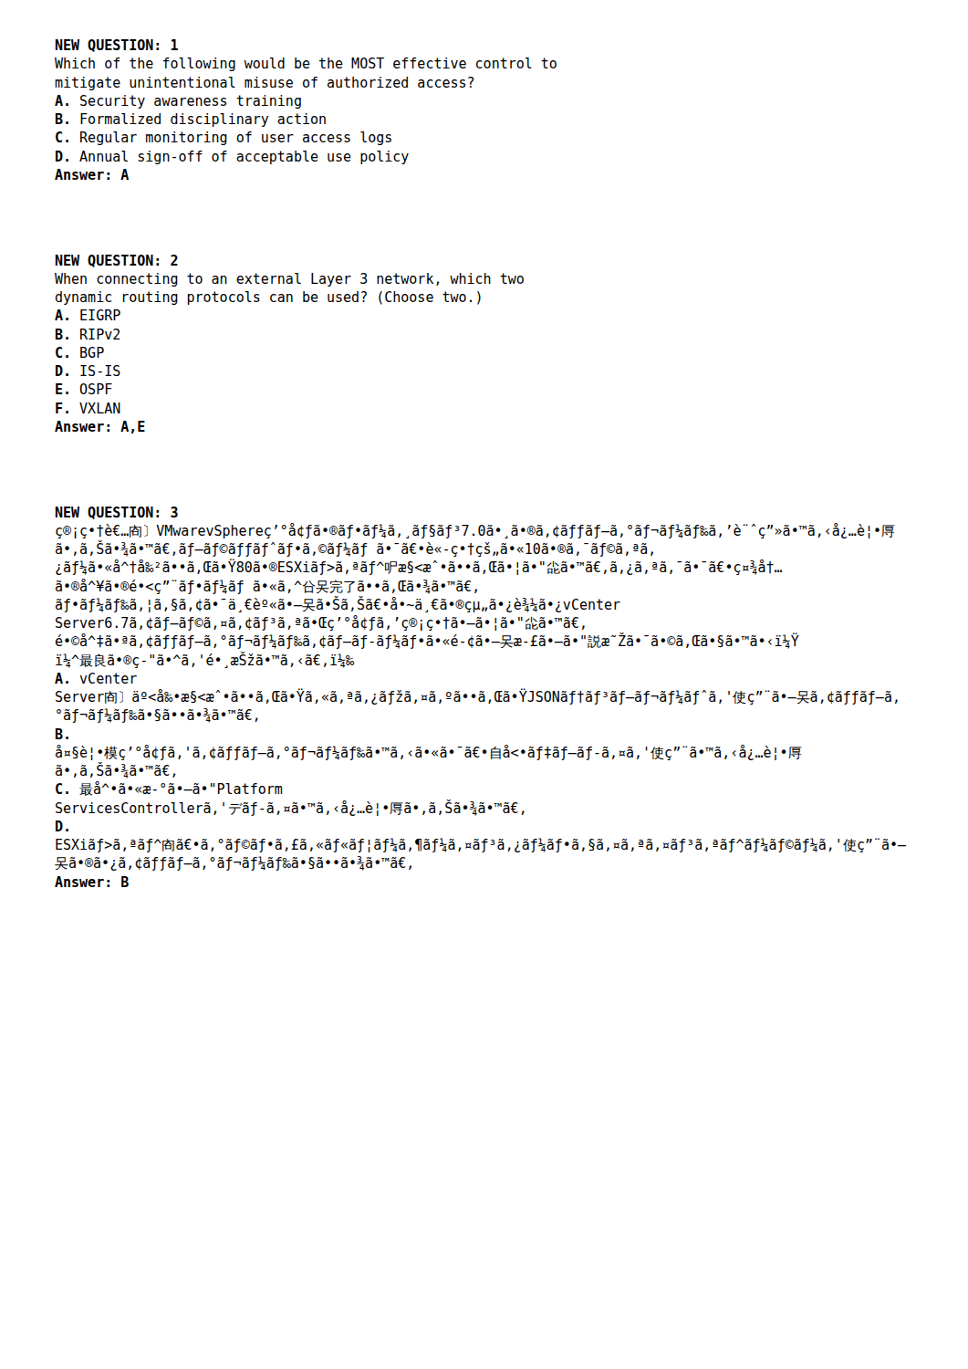NEW QUESTION: 1
Which of the following would be the MOST effective control to
mitigate unintentional misuse of authorized access?
A. Security awareness training
B. Formalized disciplinary action
C. Regular monitoring of user access logs
D. Annual sign-off of acceptable use policy
Answer: A
NEW QUESTION: 2
When connecting to an external Layer 3 network, which two
dynamic routing protocols can be used? (Choose two.)
A. EIGRP
B. RIPv2
C. BGP
D. IS-IS
E. OSPF
F. VXLAN
Answer: A,E
NEW QUESTION: 3
ç®¡ç•†è€…㕯〕VMwarevSphereç’°å¢ƒã•®ãƒ•ãƒ¼ã‚¸ãƒ§ãƒ³7.0ã•¸ã•®ã‚¢ãƒƒãƒ—ã‚°ãƒ¬ãƒ¼ãƒ‰ã‚’è¨ˆç”»ã•™ã‚‹å¿…è¦•㕌ã•,ã,Šã•¾ã•™ã€,ãƒ—ãƒ©ãƒƒãƒˆãƒ•ã‚©ãƒ¼ãƒ ã•¯ã€•è«-ç•†çš„ã•«10ã•®ã,¯ãƒ©ã,ªã,¿ãƒ¼ã•«å^†å‰²ã••ã,Œã•Ÿ80ã•®ESXiãƒ>ã,ªãƒ^㕧æ§<æˆ•ã••ã,Œã•¦ã•"㕾ã•™ã€,ã,¿ã,ªã,¯ã•¯ã€•ç¤¾å†…ã•®å^¥ã•®é•<ç”¨ãƒ•ãƒ¼ãƒ ã•«ã,^㕣㕦完了ã••ã,Œã•¾ã•™ã€,
ãƒ•ãƒ¼ãƒ‰ã,¦ã,§ã,¢ã•¯ä¸€èº«ã•—㕦ã•Šã,Šã€•å•~ä¸€ã•®çµ„ã•¿è¾¼ã•¿vCenter
Server6.7ã,¢ãƒ—ãƒ©ã,¤ã,¢ãƒ³ã,ªã•Œç’°å¢ƒã,’ç®¡ç•†ã•—ã•¦ã•"㕾ã•™ã€,
é•©å^‡ã•ªã,¢ãƒƒãƒ—ã,°ãƒ¬ãƒ¼ãƒ‰ã,¢ãƒ—ãƒ-ãƒ¼ãƒ•ã•«é-¢ã•—㕦æ-£ã•—ã•"説æ˜Žã•¯ã•©ã,Œã•§ã•™ã•‹ï¼Ÿ
ï¼^最良ã•®ç-"ã•^ã,'é•¸æŠžã•™ã,‹ã€,ï¼‰
A. vCenter
Server㕯〕äº<å‰•æ§<æˆ•ã••ã,Œã•Ÿã,«ã,ªã,¿ãƒžã,¤ã,ºã••ã,Œã•ŸJSONãƒ†ãƒ³ãƒ—ãƒ¬ãƒ¼ãƒˆã,'使ç”¨ã•—㕦ã,¢ãƒƒãƒ—ã,°ãƒ¬ãƒ¼ãƒ‰ã•§ã••ã•¾ã•™ã€,
B.
å¤§è¦•模ç’°å¢ƒã,'ã,¢ãƒƒãƒ—ã,°ãƒ¬ãƒ¼ãƒ‰ã•™ã,‹ã•«ã•¯ã€•自å<•ãƒ‡ãƒ—ãƒ-ã,¤ã,'使ç”¨ã•™ã,‹å¿…è¦•㕌ã•,ã,Šã•¾ã•™ã€,
C. 最å^•ã•«æ-°ã•—ã•"Platform
ServicesControllerã,'デãƒ-ã,¤ã•™ã,‹å¿…è¦•㕌ã•,ã,Šã•¾ã•™ã€,
D.
ESXiãƒ>ã,ªãƒ^㕯ã€•ã,°ãƒ©ãƒ•ã,£ã,«ãƒ«ãƒ¦ãƒ¼ã,¶ãƒ¼ã,¤ãƒ³ã,¿ãƒ¼ãƒ•ã,§ã,¤ã,ªã,¤ãƒ³ã,ªãƒ^ãƒ¼ãƒ©ãƒ¼ã,'使ç”¨ã•—㕦ã•®ã•¿ã,¢ãƒƒãƒ—ã,°ãƒ¬ãƒ¼ãƒ‰ã•§ã••ã•¾ã•™ã€,
Answer: B